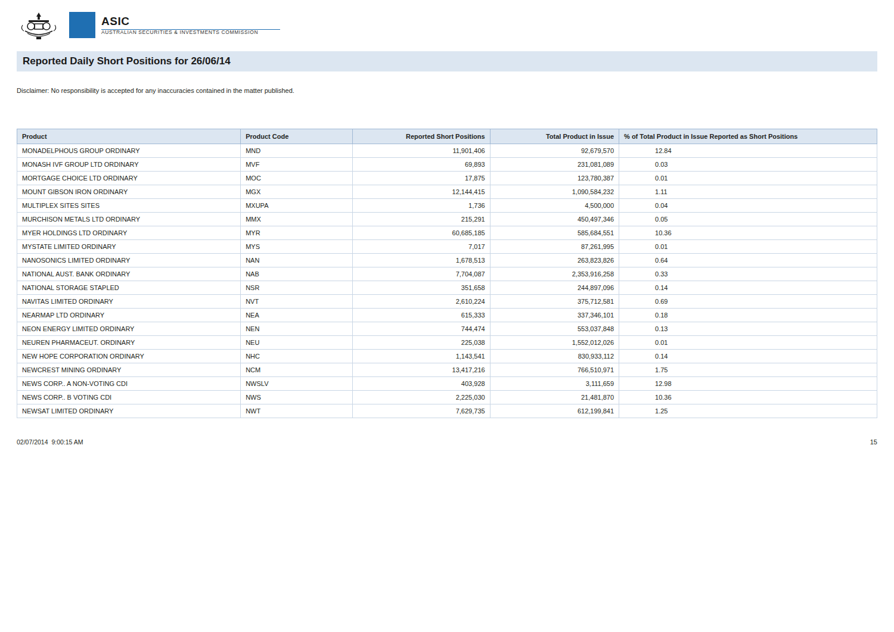ASIC
Australian Securities & Investments Commission
Reported Daily Short Positions for 26/06/14
Disclaimer: No responsibility is accepted for any inaccuracies contained in the matter published.
| Product | Product Code | Reported Short Positions | Total Product in Issue | % of Total Product in Issue Reported as Short Positions |
| --- | --- | --- | --- | --- |
| MONADELPHOUS GROUP ORDINARY | MND | 11,901,406 | 92,679,570 | 12.84 |
| MONASH IVF GROUP LTD ORDINARY | MVF | 69,893 | 231,081,089 | 0.03 |
| MORTGAGE CHOICE LTD ORDINARY | MOC | 17,875 | 123,780,387 | 0.01 |
| MOUNT GIBSON IRON ORDINARY | MGX | 12,144,415 | 1,090,584,232 | 1.11 |
| MULTIPLEX SITES SITES | MXUPA | 1,736 | 4,500,000 | 0.04 |
| MURCHISON METALS LTD ORDINARY | MMX | 215,291 | 450,497,346 | 0.05 |
| MYER HOLDINGS LTD ORDINARY | MYR | 60,685,185 | 585,684,551 | 10.36 |
| MYSTATE LIMITED ORDINARY | MYS | 7,017 | 87,261,995 | 0.01 |
| NANOSONICS LIMITED ORDINARY | NAN | 1,678,513 | 263,823,826 | 0.64 |
| NATIONAL AUST. BANK ORDINARY | NAB | 7,704,087 | 2,353,916,258 | 0.33 |
| NATIONAL STORAGE STAPLED | NSR | 351,658 | 244,897,096 | 0.14 |
| NAVITAS LIMITED ORDINARY | NVT | 2,610,224 | 375,712,581 | 0.69 |
| NEARMAP LTD ORDINARY | NEA | 615,333 | 337,346,101 | 0.18 |
| NEON ENERGY LIMITED ORDINARY | NEN | 744,474 | 553,037,848 | 0.13 |
| NEUREN PHARMACEUT. ORDINARY | NEU | 225,038 | 1,552,012,026 | 0.01 |
| NEW HOPE CORPORATION ORDINARY | NHC | 1,143,541 | 830,933,112 | 0.14 |
| NEWCREST MINING ORDINARY | NCM | 13,417,216 | 766,510,971 | 1.75 |
| NEWS CORP.. A NON-VOTING CDI | NWSLV | 403,928 | 3,111,659 | 12.98 |
| NEWS CORP.. B VOTING CDI | NWS | 2,225,030 | 21,481,870 | 10.36 |
| NEWSAT LIMITED ORDINARY | NWT | 7,629,735 | 612,199,841 | 1.25 |
02/07/2014 9:00:15 AM
15